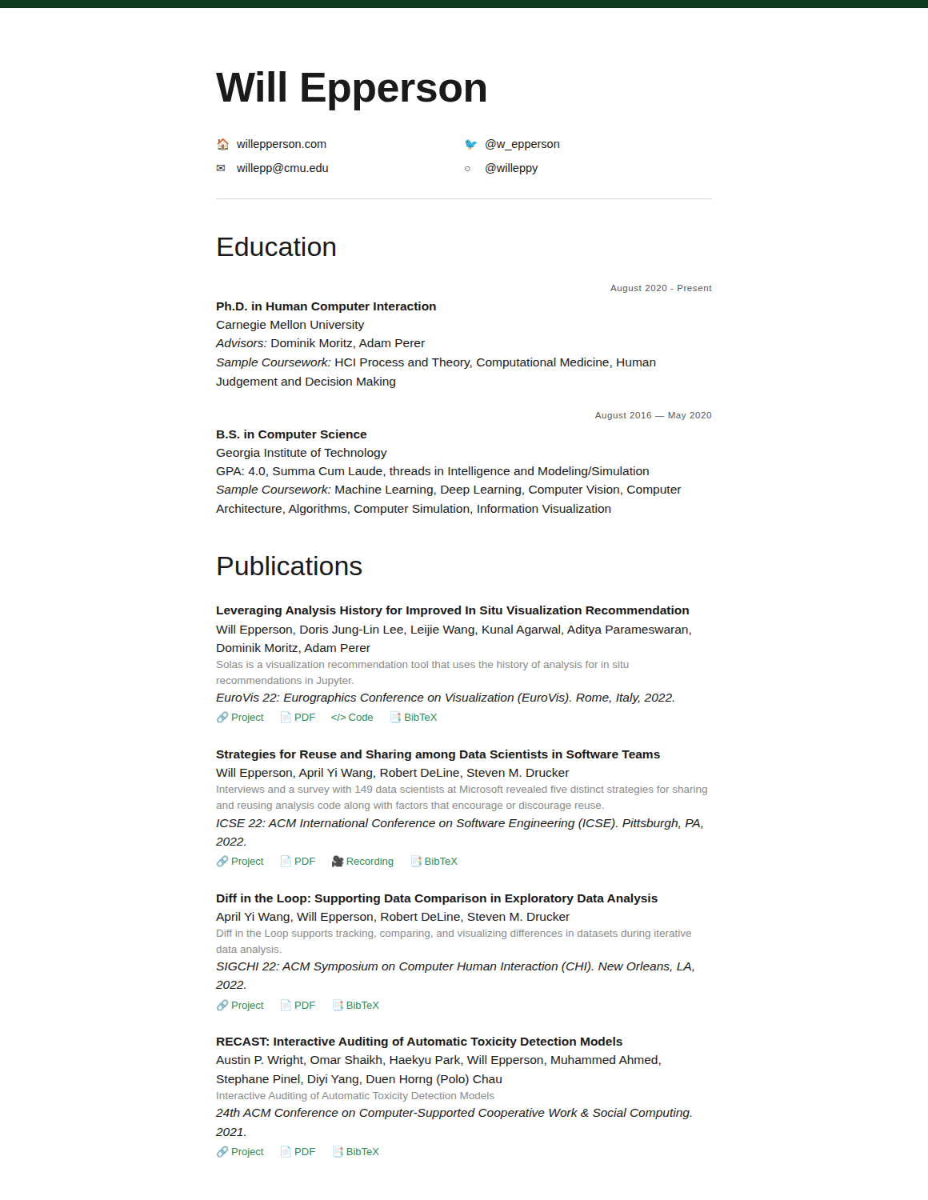Will Epperson
🏠willepperson.com
✉willepp@cmu.edu
🐦@w_epperson
○@willeppy
Education
August 2020 - Present
Ph.D. in Human Computer Interaction
Carnegie Mellon University
Advisors: Dominik Moritz, Adam Perer
Sample Coursework: HCI Process and Theory, Computational Medicine, Human Judgement and Decision Making
August 2016 — May 2020
B.S. in Computer Science
Georgia Institute of Technology
GPA: 4.0, Summa Cum Laude, threads in Intelligence and Modeling/Simulation
Sample Coursework: Machine Learning, Deep Learning, Computer Vision, Computer Architecture, Algorithms, Computer Simulation, Information Visualization
Publications
Leveraging Analysis History for Improved In Situ Visualization Recommendation
Will Epperson, Doris Jung-Lin Lee, Leijie Wang, Kunal Agarwal, Aditya Parameswaran, Dominik Moritz, Adam Perer
Solas is a visualization recommendation tool that uses the history of analysis for in situ recommendations in Jupyter.
EuroVis 22: Eurographics Conference on Visualization (EuroVis). Rome, Italy, 2022.
🔗Project 📄PDF </>Code 📑BibTeX
Strategies for Reuse and Sharing among Data Scientists in Software Teams
Will Epperson, April Yi Wang, Robert DeLine, Steven M. Drucker
Interviews and a survey with 149 data scientists at Microsoft revealed five distinct strategies for sharing and reusing analysis code along with factors that encourage or discourage reuse.
ICSE 22: ACM International Conference on Software Engineering (ICSE). Pittsburgh, PA, 2022.
🔗Project 📄PDF 🎥Recording 📑BibTeX
Diff in the Loop: Supporting Data Comparison in Exploratory Data Analysis
April Yi Wang, Will Epperson, Robert DeLine, Steven M. Drucker
Diff in the Loop supports tracking, comparing, and visualizing differences in datasets during iterative data analysis.
SIGCHI 22: ACM Symposium on Computer Human Interaction (CHI). New Orleans, LA, 2022.
🔗Project 📄PDF 📑BibTeX
RECAST: Interactive Auditing of Automatic Toxicity Detection Models
Austin P. Wright, Omar Shaikh, Haekyu Park, Will Epperson, Muhammed Ahmed, Stephane Pinel, Diyi Yang, Duen Horng (Polo) Chau
Interactive Auditing of Automatic Toxicity Detection Models
24th ACM Conference on Computer-Supported Cooperative Work & Social Computing. 2021.
🔗Project 📄PDF 📑BibTeX